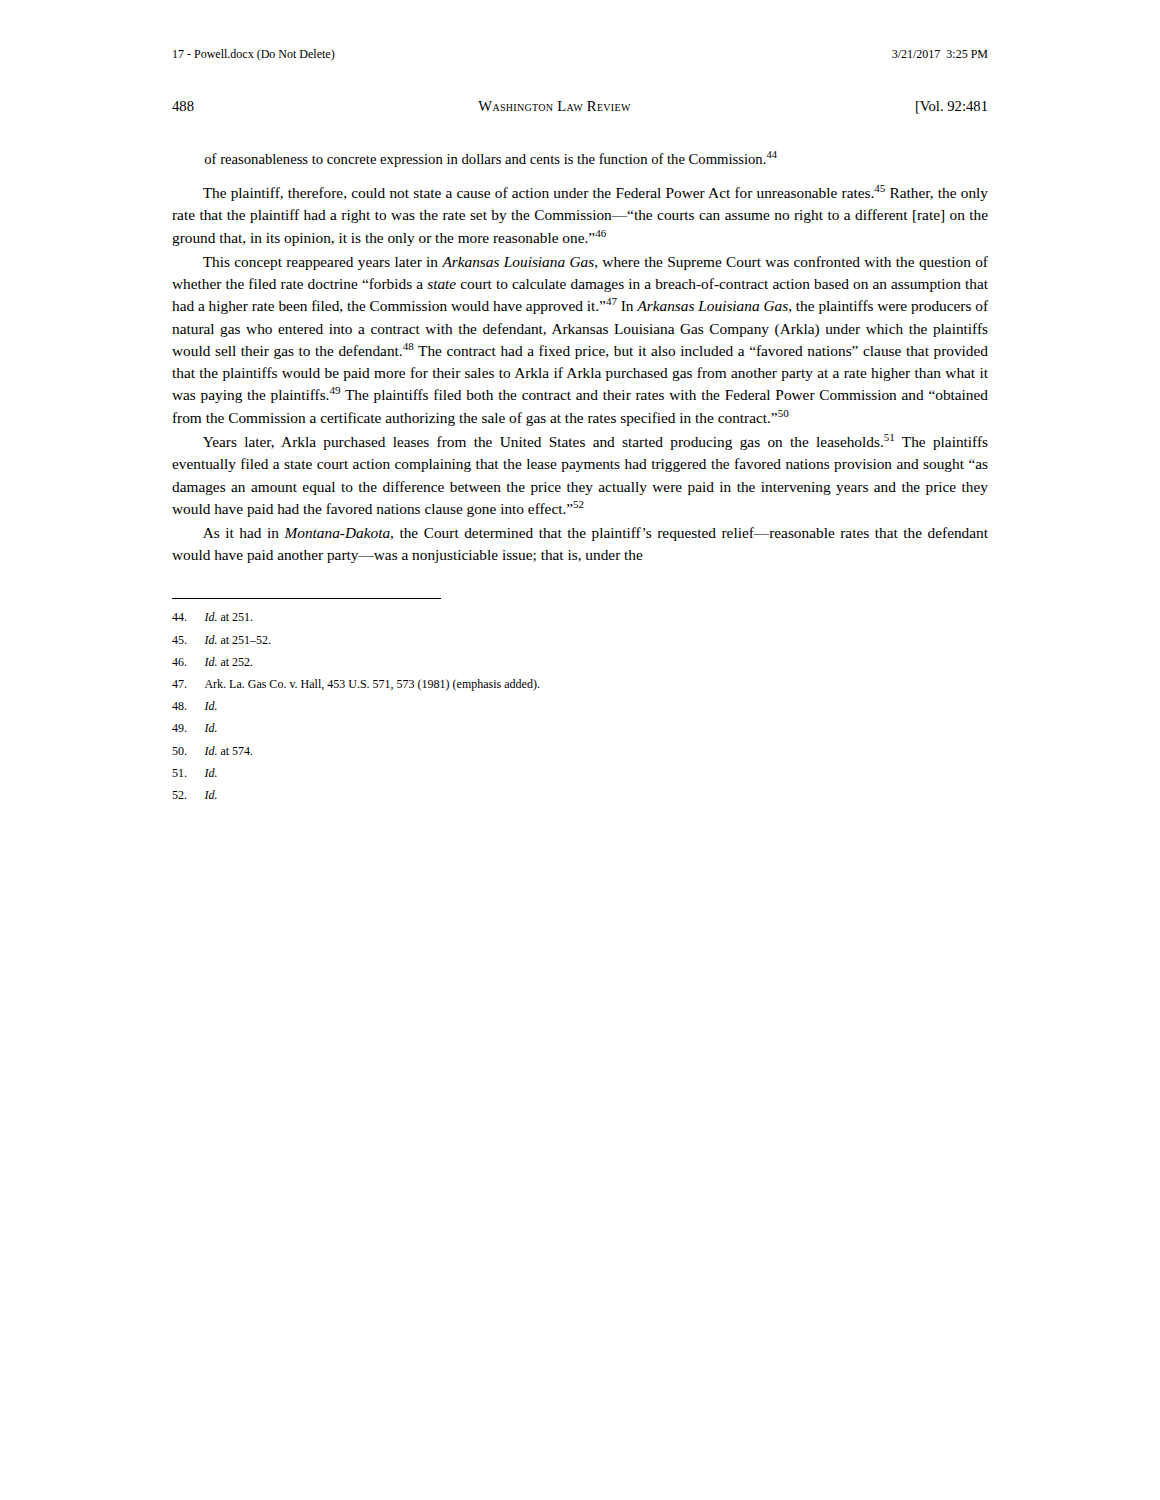17 - Powell.docx (Do Not Delete) 3/21/2017 3:25 PM
488 Washington Law Review [Vol. 92:481
of reasonableness to concrete expression in dollars and cents is the function of the Commission.44
The plaintiff, therefore, could not state a cause of action under the Federal Power Act for unreasonable rates.45 Rather, the only rate that the plaintiff had a right to was the rate set by the Commission—“the courts can assume no right to a different [rate] on the ground that, in its opinion, it is the only or the more reasonable one.”46
This concept reappeared years later in Arkansas Louisiana Gas, where the Supreme Court was confronted with the question of whether the filed rate doctrine “forbids a state court to calculate damages in a breach-of-contract action based on an assumption that had a higher rate been filed, the Commission would have approved it.”47 In Arkansas Louisiana Gas, the plaintiffs were producers of natural gas who entered into a contract with the defendant, Arkansas Louisiana Gas Company (Arkla) under which the plaintiffs would sell their gas to the defendant.48 The contract had a fixed price, but it also included a “favored nations” clause that provided that the plaintiffs would be paid more for their sales to Arkla if Arkla purchased gas from another party at a rate higher than what it was paying the plaintiffs.49 The plaintiffs filed both the contract and their rates with the Federal Power Commission and “obtained from the Commission a certificate authorizing the sale of gas at the rates specified in the contract.”50
Years later, Arkla purchased leases from the United States and started producing gas on the leaseholds.51 The plaintiffs eventually filed a state court action complaining that the lease payments had triggered the favored nations provision and sought “as damages an amount equal to the difference between the price they actually were paid in the intervening years and the price they would have paid had the favored nations clause gone into effect.”52
As it had in Montana-Dakota, the Court determined that the plaintiff’s requested relief—reasonable rates that the defendant would have paid another party—was a nonjusticiable issue; that is, under the
44. Id. at 251.
45. Id. at 251–52.
46. Id. at 252.
47. Ark. La. Gas Co. v. Hall, 453 U.S. 571, 573 (1981) (emphasis added).
48. Id.
49. Id.
50. Id. at 574.
51. Id.
52. Id.